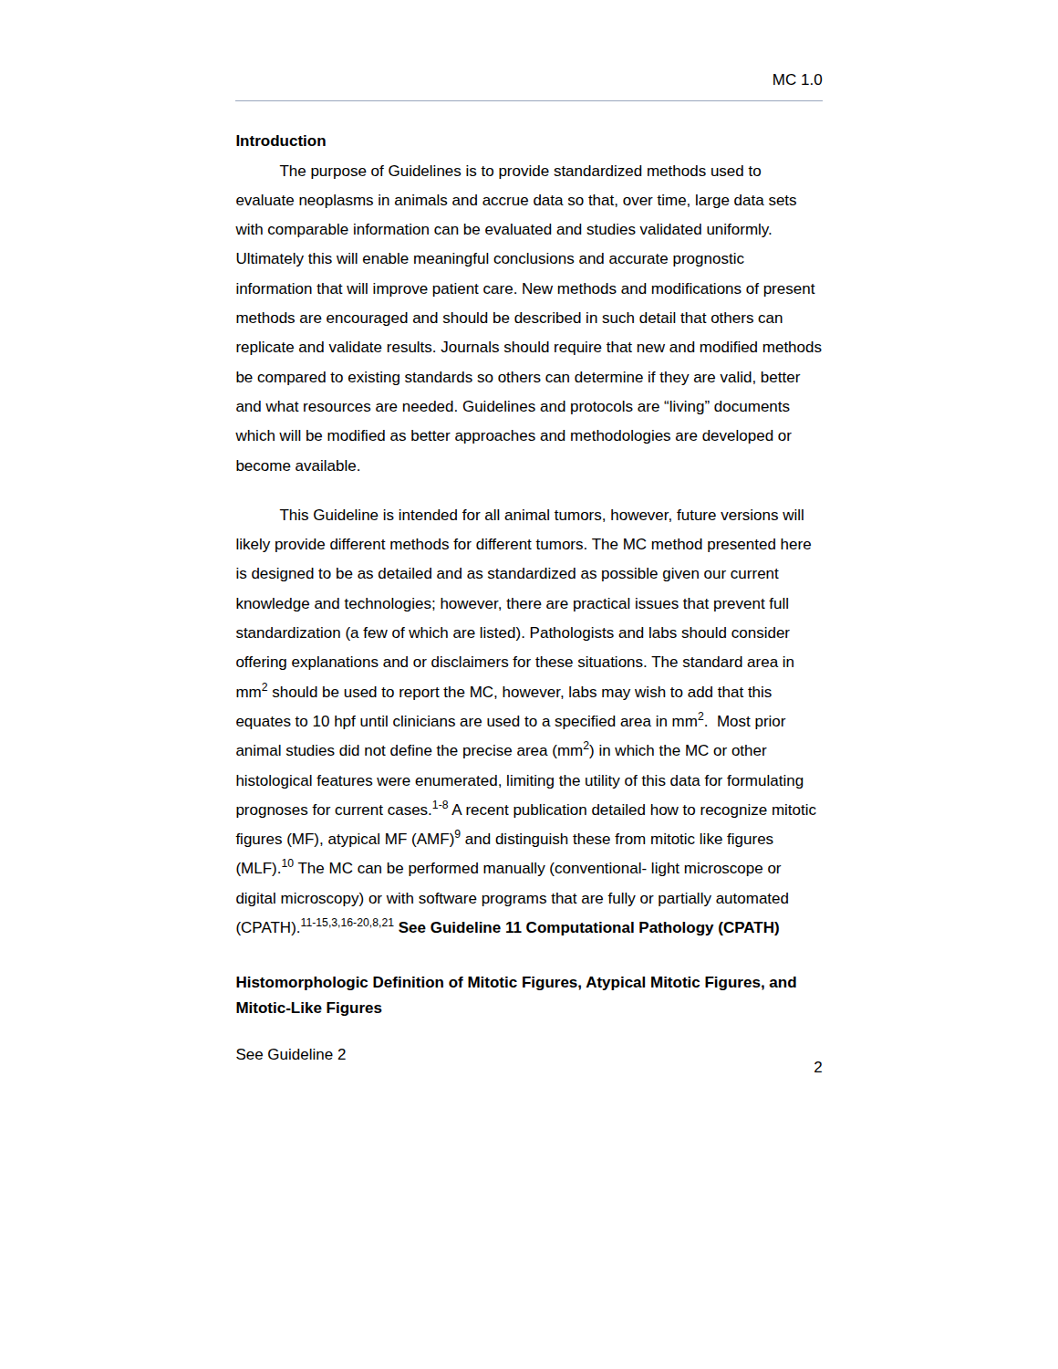MC 1.0
Introduction
The purpose of Guidelines is to provide standardized methods used to evaluate neoplasms in animals and accrue data so that, over time, large data sets with comparable information can be evaluated and studies validated uniformly. Ultimately this will enable meaningful conclusions and accurate prognostic information that will improve patient care. New methods and modifications of present methods are encouraged and should be described in such detail that others can replicate and validate results. Journals should require that new and modified methods be compared to existing standards so others can determine if they are valid, better and what resources are needed. Guidelines and protocols are “living” documents which will be modified as better approaches and methodologies are developed or become available.
This Guideline is intended for all animal tumors, however, future versions will likely provide different methods for different tumors. The MC method presented here is designed to be as detailed and as standardized as possible given our current knowledge and technologies; however, there are practical issues that prevent full standardization (a few of which are listed). Pathologists and labs should consider offering explanations and or disclaimers for these situations. The standard area in mm2 should be used to report the MC, however, labs may wish to add that this equates to 10 hpf until clinicians are used to a specified area in mm2. Most prior animal studies did not define the precise area (mm2) in which the MC or other histological features were enumerated, limiting the utility of this data for formulating prognoses for current cases.1-8 A recent publication detailed how to recognize mitotic figures (MF), atypical MF (AMF)9 and distinguish these from mitotic like figures (MLF).10 The MC can be performed manually (conventional- light microscope or digital microscopy) or with software programs that are fully or partially automated (CPATH).11-15,3,16-20,8,21 See Guideline 11 Computational Pathology (CPATH)
Histomorphologic Definition of Mitotic Figures, Atypical Mitotic Figures, and Mitotic-Like Figures
See Guideline 2
2